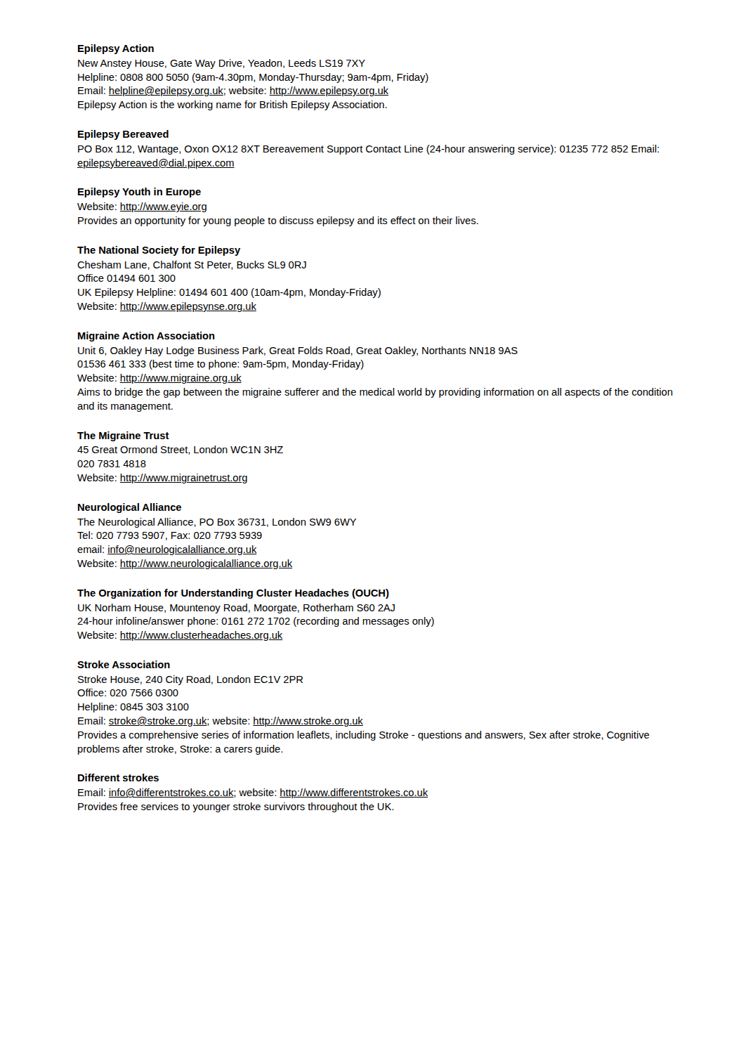Epilepsy Action
New Anstey House, Gate Way Drive, Yeadon, Leeds LS19 7XY
Helpline: 0808 800 5050 (9am-4.30pm, Monday-Thursday; 9am-4pm, Friday)
Email: helpline@epilepsy.org.uk; website: http://www.epilepsy.org.uk
Epilepsy Action is the working name for British Epilepsy Association.
Epilepsy Bereaved
PO Box 112, Wantage, Oxon OX12 8XT Bereavement Support Contact Line (24-hour answering service): 01235 772 852 Email: epilepsybereaved@dial.pipex.com
Epilepsy Youth in Europe
Website: http://www.eyie.org
Provides an opportunity for young people to discuss epilepsy and its effect on their lives.
The National Society for Epilepsy
Chesham Lane, Chalfont St Peter, Bucks SL9 0RJ
Office 01494 601 300
UK Epilepsy Helpline: 01494 601 400 (10am-4pm, Monday-Friday)
Website: http://www.epilepsynse.org.uk
Migraine Action Association
Unit 6, Oakley Hay Lodge Business Park, Great Folds Road, Great Oakley, Northants NN18 9AS
01536 461 333 (best time to phone: 9am-5pm, Monday-Friday)
Website: http://www.migraine.org.uk
Aims to bridge the gap between the migraine sufferer and the medical world by providing information on all aspects of the condition and its management.
The Migraine Trust
45 Great Ormond Street, London WC1N 3HZ
020 7831 4818
Website: http://www.migrainetrust.org
Neurological Alliance
The Neurological Alliance, PO Box 36731, London SW9 6WY
Tel: 020 7793 5907, Fax: 020 7793 5939
email: info@neurologicalalliance.org.uk
Website: http://www.neurologicalalliance.org.uk
The Organization for Understanding Cluster Headaches (OUCH)
UK Norham House, Mountenoy Road, Moorgate, Rotherham S60 2AJ
24-hour infoline/answer phone: 0161 272 1702 (recording and messages only)
Website: http://www.clusterheadaches.org.uk
Stroke Association
Stroke House, 240 City Road, London EC1V 2PR
Office: 020 7566 0300
Helpline: 0845 303 3100
Email: stroke@stroke.org.uk; website: http://www.stroke.org.uk
Provides a comprehensive series of information leaflets, including Stroke - questions and answers, Sex after stroke, Cognitive problems after stroke, Stroke: a carers guide.
Different strokes
Email: info@differentstrokes.co.uk; website: http://www.differentstrokes.co.uk
Provides free services to younger stroke survivors throughout the UK.